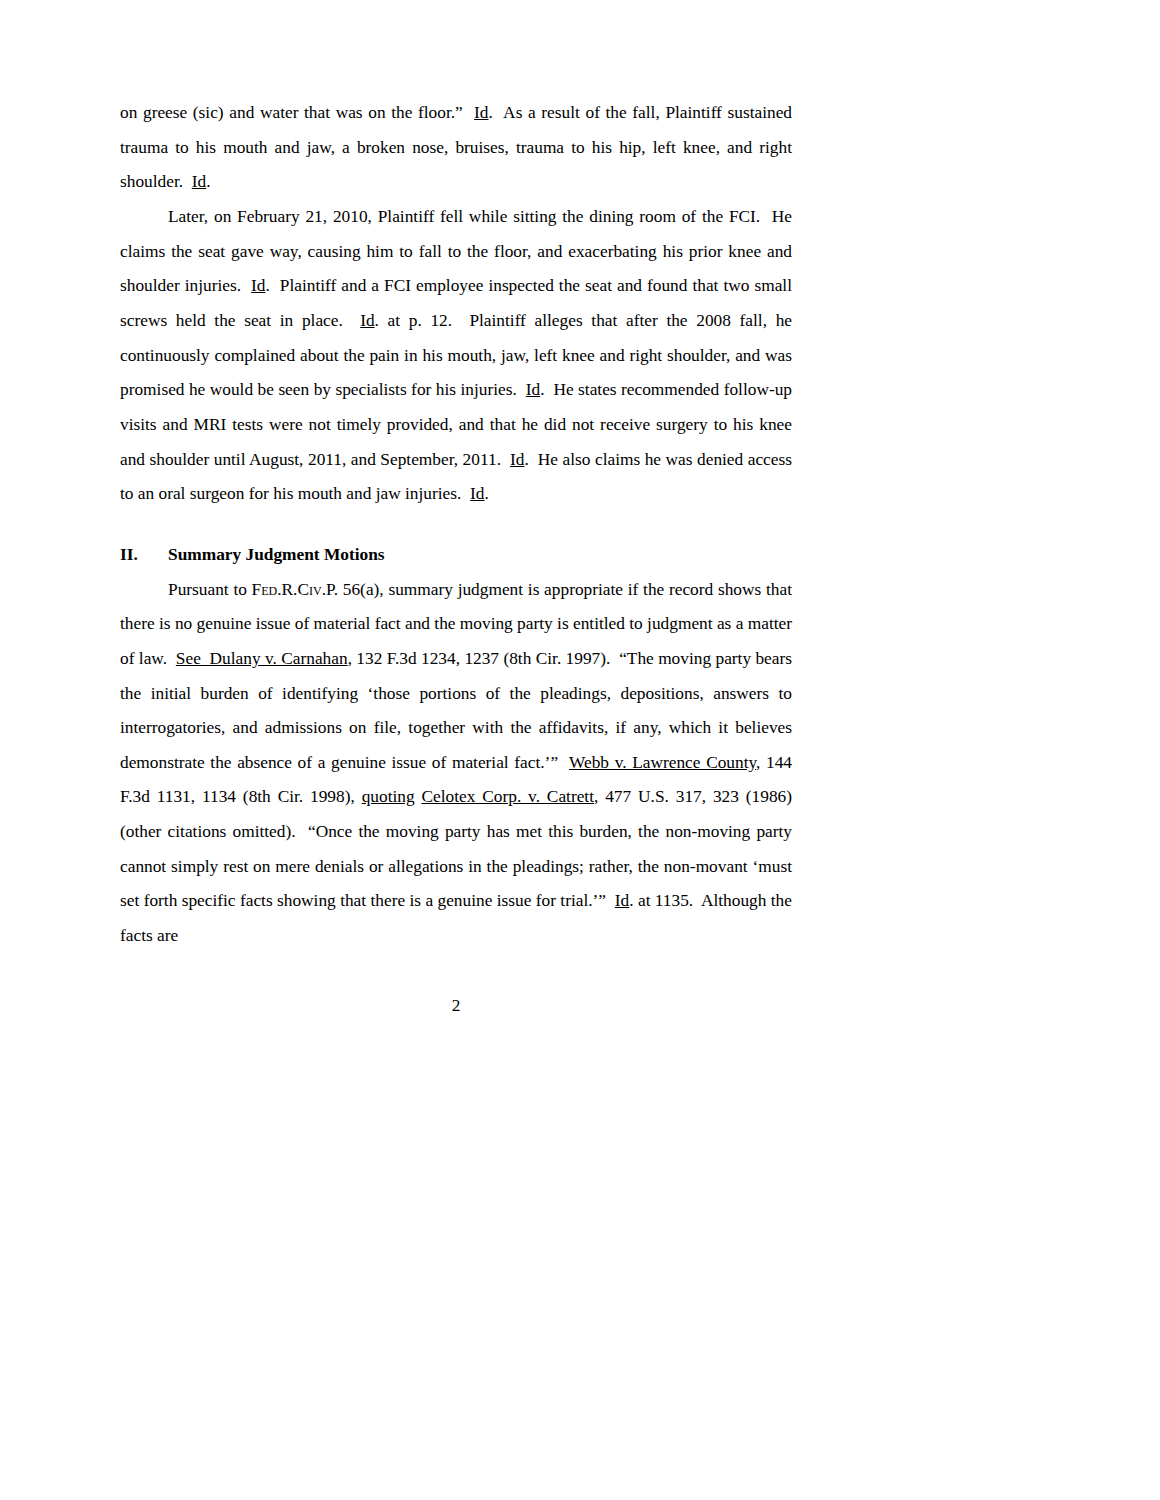on greese (sic) and water that was on the floor.” Id. As a result of the fall, Plaintiff sustained trauma to his mouth and jaw, a broken nose, bruises, trauma to his hip, left knee, and right shoulder. Id.
Later, on February 21, 2010, Plaintiff fell while sitting the dining room of the FCI. He claims the seat gave way, causing him to fall to the floor, and exacerbating his prior knee and shoulder injuries. Id. Plaintiff and a FCI employee inspected the seat and found that two small screws held the seat in place. Id. at p. 12. Plaintiff alleges that after the 2008 fall, he continuously complained about the pain in his mouth, jaw, left knee and right shoulder, and was promised he would be seen by specialists for his injuries. Id. He states recommended follow-up visits and MRI tests were not timely provided, and that he did not receive surgery to his knee and shoulder until August, 2011, and September, 2011. Id. He also claims he was denied access to an oral surgeon for his mouth and jaw injuries. Id.
II. Summary Judgment Motions
Pursuant to Fed.R.Civ.P. 56(a), summary judgment is appropriate if the record shows that there is no genuine issue of material fact and the moving party is entitled to judgment as a matter of law. See Dulany v. Carnahan, 132 F.3d 1234, 1237 (8th Cir. 1997). “The moving party bears the initial burden of identifying ‘those portions of the pleadings, depositions, answers to interrogatories, and admissions on file, together with the affidavits, if any, which it believes demonstrate the absence of a genuine issue of material fact.’” Webb v. Lawrence County, 144 F.3d 1131, 1134 (8th Cir. 1998), quoting Celotex Corp. v. Catrett, 477 U.S. 317, 323 (1986) (other citations omitted). “Once the moving party has met this burden, the non-moving party cannot simply rest on mere denials or allegations in the pleadings; rather, the non-movant ‘must set forth specific facts showing that there is a genuine issue for trial.’” Id. at 1135. Although the facts are
2